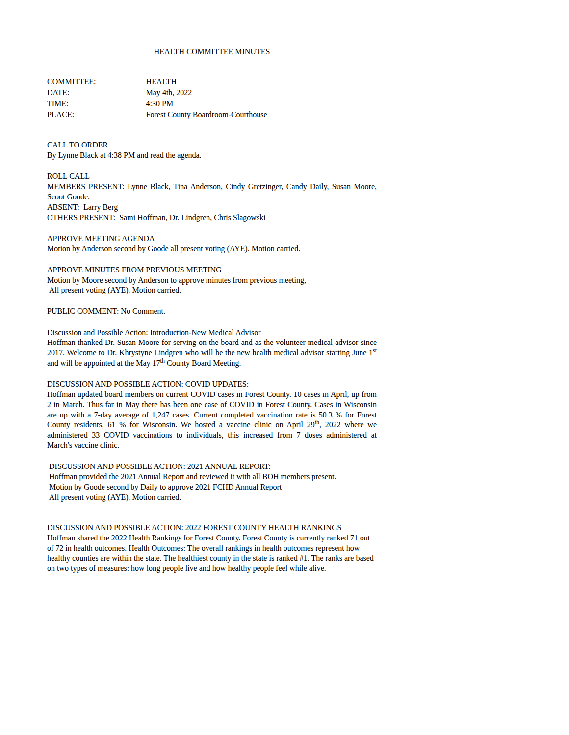HEALTH COMMITTEE MINUTES
| COMMITTEE: | HEALTH |
| DATE: | May 4th, 2022 |
| TIME: | 4:30 PM |
| PLACE: | Forest County Boardroom-Courthouse |
Call to Order
By Lynne Black at 4:38 PM and read the agenda.
Roll Call
MEMBERS PRESENT: Lynne Black, Tina Anderson, Cindy Gretzinger, Candy Daily, Susan Moore, Scoot Goode.
ABSENT: Larry Berg
OTHERS PRESENT: Sami Hoffman, Dr. Lindgren, Chris Slagowski
Approve Meeting Agenda
Motion by Anderson second by Goode all present voting (AYE). Motion carried.
Approve Minutes from Previous Meeting
Motion by Moore second by Anderson to approve minutes from previous meeting,
All present voting (AYE). Motion carried.
PUBLIC COMMENT: No Comment.
Discussion and Possible Action: Introduction-New Medical Advisor
Hoffman thanked Dr. Susan Moore for serving on the board and as the volunteer medical advisor since 2017. Welcome to Dr. Khrystyne Lindgren who will be the new health medical advisor starting June 1st and will be appointed at the May 17th County Board Meeting.
DISCUSSION AND POSSIBLE ACTION: COVID UPDATES:
Hoffman updated board members on current COVID cases in Forest County. 10 cases in April, up from 2 in March. Thus far in May there has been one case of COVID in Forest County. Cases in Wisconsin are up with a 7-day average of 1,247 cases. Current completed vaccination rate is 50.3 % for Forest County residents, 61 % for Wisconsin. We hosted a vaccine clinic on April 29th, 2022 where we administered 33 COVID vaccinations to individuals, this increased from 7 doses administered at March's vaccine clinic.
DISCUSSION AND POSSIBLE ACTION: 2021 ANNUAL REPORT:
Hoffman provided the 2021 Annual Report and reviewed it with all BOH members present.
Motion by Goode second by Daily to approve 2021 FCHD Annual Report
All present voting (AYE). Motion carried.
DISCUSSION AND POSSIBLE ACTION: 2022 FOREST COUNTY HEALTH RANKINGS
Hoffman shared the 2022 Health Rankings for Forest County. Forest County is currently ranked 71 out of 72 in health outcomes. Health Outcomes: The overall rankings in health outcomes represent how healthy counties are within the state. The healthiest county in the state is ranked #1. The ranks are based on two types of measures: how long people live and how healthy people feel while alive.